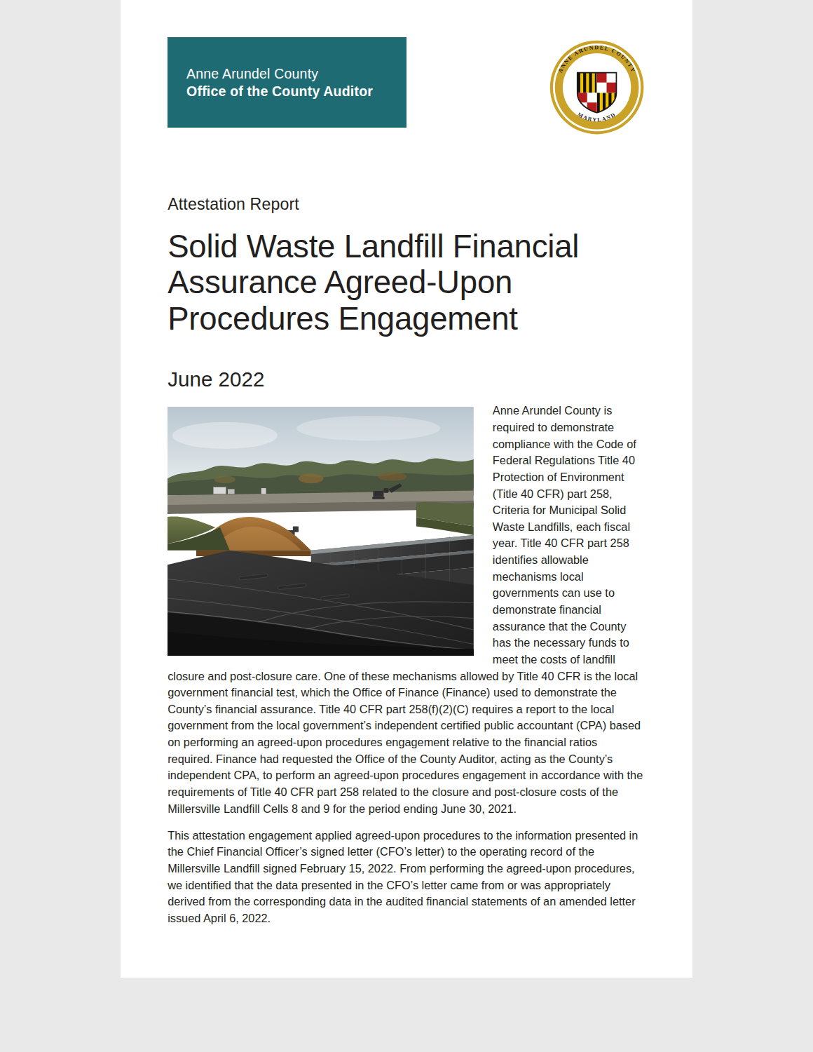Anne Arundel County
Office of the County Auditor
ANNE ARUNDEL COUNTY MARYLAND
Attestation Report
Solid Waste Landfill Financial Assurance Agreed-Upon Procedures Engagement
June 2022
Anne Arundel County is required to demonstrate compliance with the Code of Federal Regulations Title 40 Protection of Environment (Title 40 CFR) part 258, Criteria for Municipal Solid Waste Landfills, each fiscal year. Title 40 CFR part 258 identifies allowable mechanisms local governments can use to demonstrate financial assurance that the County has the necessary funds to meet the costs of landfill closure and post-closure care. One of these mechanisms allowed by Title 40 CFR is the local government financial test, which the Office of Finance (Finance) used to demonstrate the County’s financial assurance. Title 40 CFR part 258(f)(2)(C) requires a report to the local government from the local government’s independent certified public accountant (CPA) based on performing an agreed-upon procedures engagement relative to the financial ratios required. Finance had requested the Office of the County Auditor, acting as the County’s independent CPA, to perform an agreed-upon procedures engagement in accordance with the requirements of Title 40 CFR part 258 related to the closure and post-closure costs of the Millersville Landfill Cells 8 and 9 for the period ending June 30, 2021.
This attestation engagement applied agreed-upon procedures to the information presented in the Chief Financial Officer’s signed letter (CFO’s letter) to the operating record of the Millersville Landfill signed February 15, 2022. From performing the agreed-upon procedures, we identified that the data presented in the CFO’s letter came from or was appropriately derived from the corresponding data in the audited financial statements of an amended letter issued April 6, 2022.